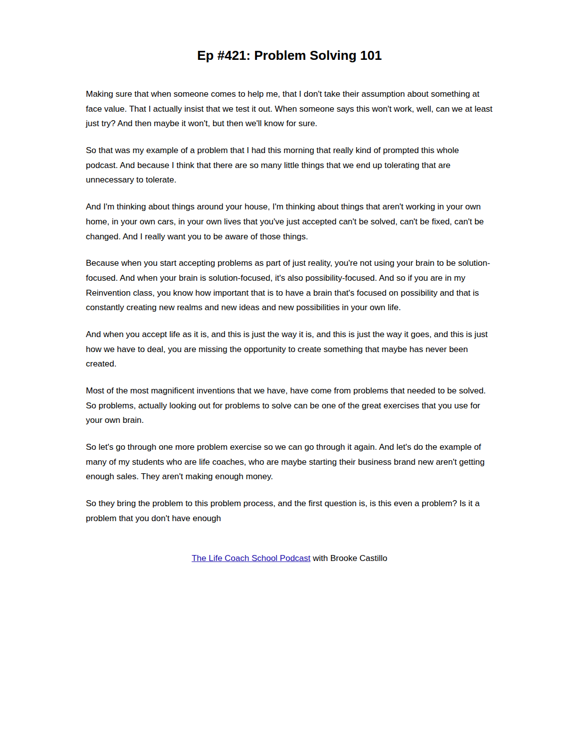Ep #421: Problem Solving 101
Making sure that when someone comes to help me, that I don't take their assumption about something at face value. That I actually insist that we test it out. When someone says this won't work, well, can we at least just try? And then maybe it won't, but then we'll know for sure.
So that was my example of a problem that I had this morning that really kind of prompted this whole podcast. And because I think that there are so many little things that we end up tolerating that are unnecessary to tolerate.
And I'm thinking about things around your house, I'm thinking about things that aren't working in your own home, in your own cars, in your own lives that you've just accepted can't be solved, can't be fixed, can't be changed. And I really want you to be aware of those things.
Because when you start accepting problems as part of just reality, you're not using your brain to be solution-focused. And when your brain is solution-focused, it's also possibility-focused. And so if you are in my Reinvention class, you know how important that is to have a brain that's focused on possibility and that is constantly creating new realms and new ideas and new possibilities in your own life.
And when you accept life as it is, and this is just the way it is, and this is just the way it goes, and this is just how we have to deal, you are missing the opportunity to create something that maybe has never been created.
Most of the most magnificent inventions that we have, have come from problems that needed to be solved. So problems, actually looking out for problems to solve can be one of the great exercises that you use for your own brain.
So let's go through one more problem exercise so we can go through it again. And let's do the example of many of my students who are life coaches, who are maybe starting their business brand new aren't getting enough sales. They aren't making enough money.
So they bring the problem to this problem process, and the first question is, is this even a problem? Is it a problem that you don't have enough
The Life Coach School Podcast with Brooke Castillo